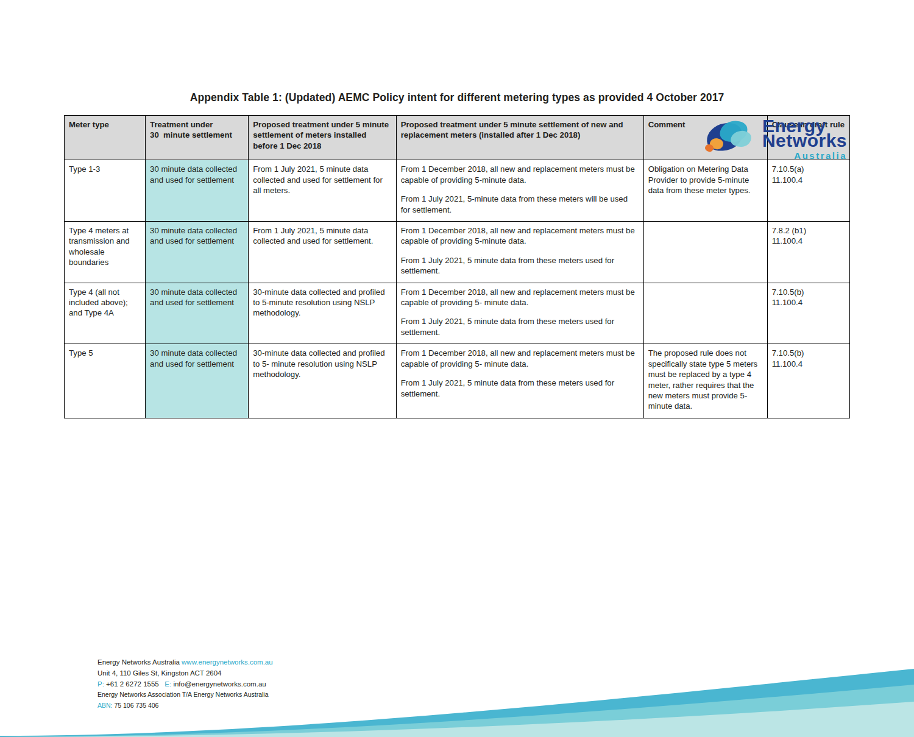Energy
Networks
Australia
Appendix Table 1: (Updated) AEMC Policy intent for different metering types as provided 4 October 2017
| Meter type | Treatment under 30 minute settlement | Proposed treatment under 5 minute settlement of meters installed before 1 Dec 2018 | Proposed treatment under 5 minute settlement of new and replacement meters (installed after 1 Dec 2018) | Comment | Clause in draft rule |
| --- | --- | --- | --- | --- | --- |
| Type 1-3 | 30 minute data collected and used for settlement | From 1 July 2021, 5 minute data collected and used for settlement for all meters. | From 1 December 2018, all new and replacement meters must be capable of providing 5-minute data. From 1 July 2021, 5-minute data from these meters will be used for settlement. | Obligation on Metering Data Provider to provide 5-minute data from these meter types. | 7.10.5(a) 11.100.4 |
| Type 4 meters at transmission and wholesale boundaries | 30 minute data collected and used for settlement | From 1 July 2021, 5 minute data collected and used for settlement. | From 1 December 2018, all new and replacement meters must be capable of providing 5-minute data. From 1 July 2021, 5 minute data from these meters used for settlement. | | 7.8.2 (b1) 11.100.4 |
| Type 4 (all not included above); and Type 4A | 30 minute data collected and used for settlement | 30-minute data collected and profiled to 5-minute resolution using NSLP methodology. | From 1 December 2018, all new and replacement meters must be capable of providing 5- minute data. From 1 July 2021, 5 minute data from these meters used for settlement. | | 7.10.5(b) 11.100.4 |
| Type 5 | 30 minute data collected and used for settlement | 30-minute data collected and profiled to 5- minute resolution using NSLP methodology. | From 1 December 2018, all new and replacement meters must be capable of providing 5- minute data. From 1 July 2021, 5 minute data from these meters used for settlement. | The proposed rule does not specifically state type 5 meters must be replaced by a type 4 meter, rather requires that the new meters must provide 5-minute data. | 7.10.5(b) 11.100.4 |
Energy Networks Australia www.energynetworks.com.au
Unit 4, 110 Giles St, Kingston ACT 2604
P: +61 2 6272 1555 E: info@energynetworks.com.au
Energy Networks Association T/A Energy Networks Australia
ABN: 75 106 735 406